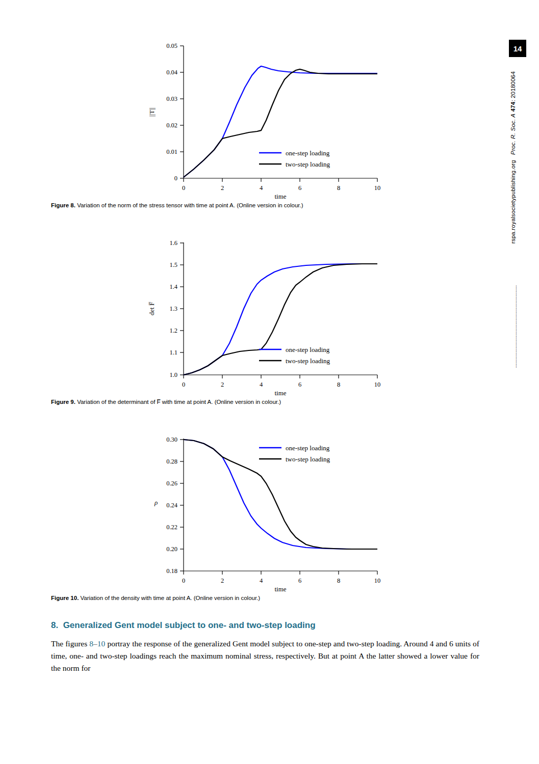14
rspa.royalsocietypublishing.org Proc. R. Soc. A 474: 20180064
...........................................................
0 0.01 0.02 0.03 0.04 0.05 0 2 4 6 8 10 time ||T|| one-step loading two-step loading
Figure 8. Variation of the norm of the stress tensor with time at point A. (Online version in colour.)
1.0 1.1 1.2 1.3 1.4 1.5 1.6 0 2 4 6 8 10 time det F̅ one-step loading two-step loading
Figure 9. Variation of the determinant of F̅ with time at point A. (Online version in colour.)
0.18 0.20 0.22 0.24 0.26 0.28 0.30 0 2 4 6 8 10 time ρ one-step loading two-step loading
Figure 10. Variation of the density with time at point A. (Online version in colour.)
8. Generalized Gent model subject to one- and two-step loading
The figures 8–10 portray the response of the generalized Gent model subject to one-step and two-step loading. Around 4 and 6 units of time, one- and two-step loadings reach the maximum nominal stress, respectively. But at point A the latter showed a lower value for the norm for